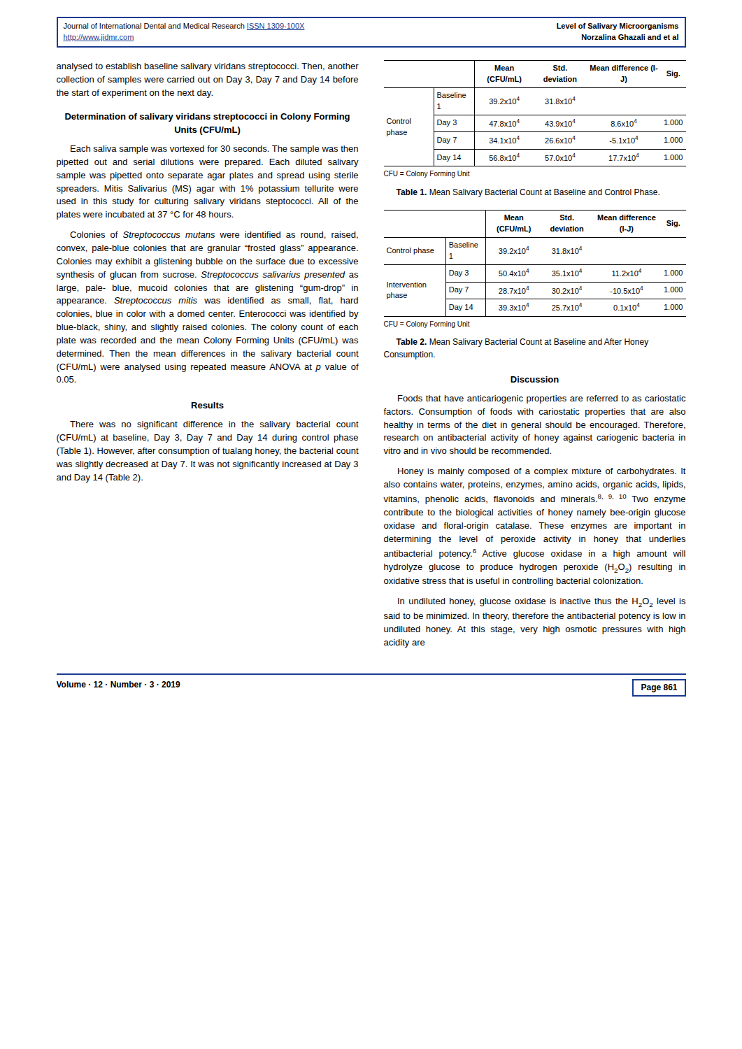Journal of International Dental and Medical Research ISSN 1309-100X
http://www.jidmr.com
Level of Salivary Microorganisms
Norzalina Ghazali and et al
analysed to establish baseline salivary viridans streptococci. Then, another collection of samples were carried out on Day 3, Day 7 and Day 14 before the start of experiment on the next day.
Determination of salivary viridans streptococci in Colony Forming Units (CFU/mL)
Each saliva sample was vortexed for 30 seconds. The sample was then pipetted out and serial dilutions were prepared. Each diluted salivary sample was pipetted onto separate agar plates and spread using sterile spreaders. Mitis Salivarius (MS) agar with 1% potassium tellurite were used in this study for culturing salivary viridans steptococci. All of the plates were incubated at 37 °C for 48 hours.
Colonies of Streptococcus mutans were identified as round, raised, convex, pale-blue colonies that are granular “frosted glass” appearance. Colonies may exhibit a glistening bubble on the surface due to excessive synthesis of glucan from sucrose. Streptococcus salivarius presented as large, pale- blue, mucoid colonies that are glistening “gum-drop” in appearance. Streptococcus mitis was identified as small, flat, hard colonies, blue in color with a domed center. Enterococci was identified by blue-black, shiny, and slightly raised colonies. The colony count of each plate was recorded and the mean Colony Forming Units (CFU/mL) was determined. Then the mean differences in the salivary bacterial count (CFU/mL) were analysed using repeated measure ANOVA at p value of 0.05.
Results
There was no significant difference in the salivary bacterial count (CFU/mL) at baseline, Day 3, Day 7 and Day 14 during control phase (Table 1). However, after consumption of tualang honey, the bacterial count was slightly decreased at Day 7. It was not significantly increased at Day 3 and Day 14 (Table 2).
| | Mean (CFU/mL) | Std. deviation | Mean difference (I-J) | Sig. |
| --- | --- | --- | --- | --- |
| Control phase | Baseline 1 | 39.2x10 4 | 31.8x10 4 | | |
| Day 3 | 47.8x10 4 | 43.9x10 4 | 8.6x10 4 | 1.000 |
| Day 7 | 34.1x10 4 | 26.6x10 4 | -5.1x10 4 | 1.000 |
| Day 14 | 56.8x10 4 | 57.0x10 4 | 17.7x10 4 | 1.000 |
CFU = Colony Forming Unit
Table 1. Mean Salivary Bacterial Count at Baseline and Control Phase.
| | Mean (CFU/mL) | Std. deviation | Mean difference (I-J) | Sig. |
| --- | --- | --- | --- | --- |
| Control phase | Baseline 1 | 39.2x10 4 | 31.8x10 4 | | |
| Intervention phase | Day 3 | 50.4x10 4 | 35.1x10 4 | 11.2x10 4 | 1.000 |
| Day 7 | 28.7x10 4 | 30.2x10 4 | -10.5x10 4 | 1.000 |
| Day 14 | 39.3x10 4 | 25.7x10 4 | 0.1x10 4 | 1.000 |
CFU = Colony Forming Unit
Table 2. Mean Salivary Bacterial Count at Baseline and After Honey Consumption.
Discussion
Foods that have anticariogenic properties are referred to as cariostatic factors. Consumption of foods with cariostatic properties that are also healthy in terms of the diet in general should be encouraged. Therefore, research on antibacterial activity of honey against cariogenic bacteria in vitro and in vivo should be recommended.
Honey is mainly composed of a complex mixture of carbohydrates. It also contains water, proteins, enzymes, amino acids, organic acids, lipids, vitamins, phenolic acids, flavonoids and minerals.8, 9, 10 Two enzyme contribute to the biological activities of honey namely bee-origin glucose oxidase and floral-origin catalase. These enzymes are important in determining the level of peroxide activity in honey that underlies antibacterial potency.6 Active glucose oxidase in a high amount will hydrolyze glucose to produce hydrogen peroxide (H2O2) resulting in oxidative stress that is useful in controlling bacterial colonization.
In undiluted honey, glucose oxidase is inactive thus the H2O2 level is said to be minimized. In theory, therefore the antibacterial potency is low in undiluted honey. At this stage, very high osmotic pressures with high acidity are
Volume · 12 · Number · 3 · 2019
Page 861